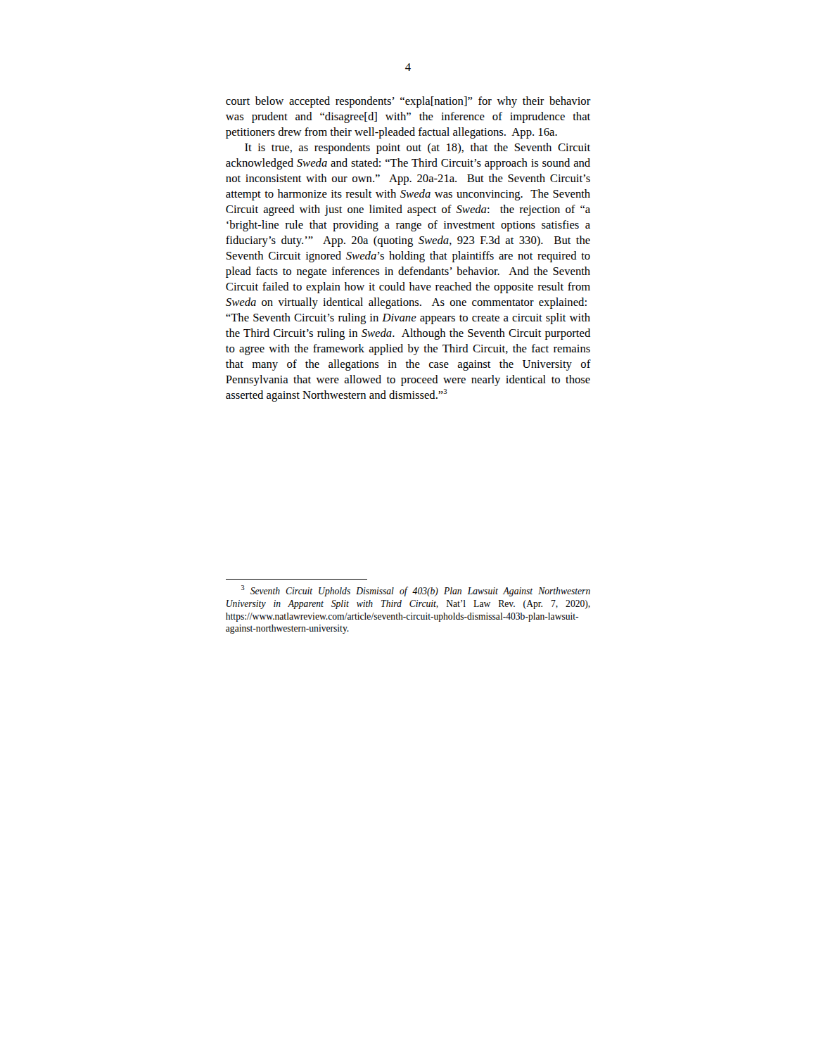4
court below accepted respondents’ “expla[nation]” for why their behavior was prudent and “disagree[d] with” the inference of imprudence that petitioners drew from their well-pleaded factual allegations. App. 16a.
It is true, as respondents point out (at 18), that the Seventh Circuit acknowledged Sweda and stated: “The Third Circuit’s approach is sound and not inconsistent with our own.” App. 20a-21a. But the Seventh Circuit’s attempt to harmonize its result with Sweda was unconvincing. The Seventh Circuit agreed with just one limited aspect of Sweda: the rejection of “a ‘bright-line rule that providing a range of investment options satisfies a fiduciary’s duty.’” App. 20a (quoting Sweda, 923 F.3d at 330). But the Seventh Circuit ignored Sweda’s holding that plaintiffs are not required to plead facts to negate inferences in defendants’ behavior. And the Seventh Circuit failed to explain how it could have reached the opposite result from Sweda on virtually identical allegations. As one commentator explained: “The Seventh Circuit’s ruling in Divane appears to create a circuit split with the Third Circuit’s ruling in Sweda. Although the Seventh Circuit purported to agree with the framework applied by the Third Circuit, the fact remains that many of the allegations in the case against the University of Pennsylvania that were allowed to proceed were nearly identical to those asserted against Northwestern and dismissed.”3
3 Seventh Circuit Upholds Dismissal of 403(b) Plan Lawsuit Against Northwestern University in Apparent Split with Third Circuit, Nat’l Law Rev. (Apr. 7, 2020), https://www.natlawreview.com/article/seventh-circuit-upholds-dismissal-403b-plan-lawsuit-against-northwestern-university.